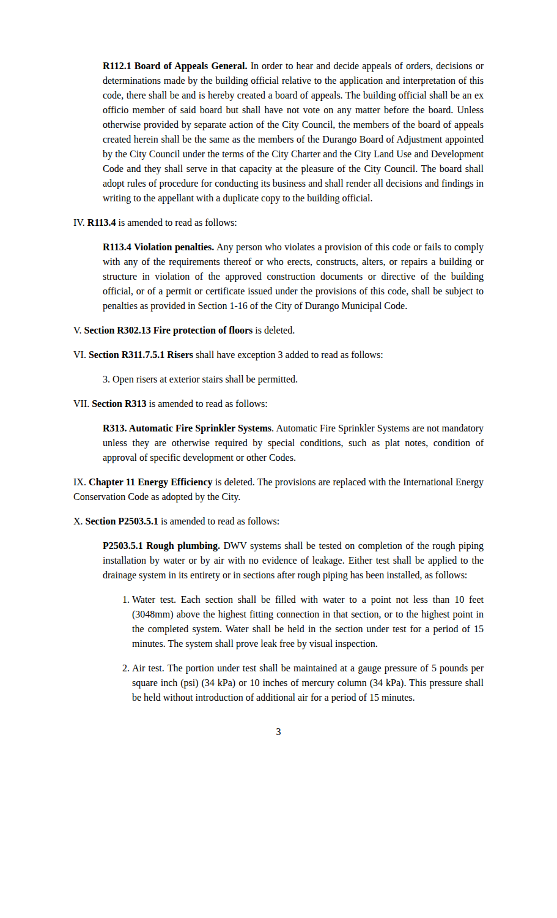R112.1 Board of Appeals General. In order to hear and decide appeals of orders, decisions or determinations made by the building official relative to the application and interpretation of this code, there shall be and is hereby created a board of appeals. The building official shall be an ex officio member of said board but shall have not vote on any matter before the board. Unless otherwise provided by separate action of the City Council, the members of the board of appeals created herein shall be the same as the members of the Durango Board of Adjustment appointed by the City Council under the terms of the City Charter and the City Land Use and Development Code and they shall serve in that capacity at the pleasure of the City Council. The board shall adopt rules of procedure for conducting its business and shall render all decisions and findings in writing to the appellant with a duplicate copy to the building official.
IV. R113.4 is amended to read as follows:
R113.4 Violation penalties. Any person who violates a provision of this code or fails to comply with any of the requirements thereof or who erects, constructs, alters, or repairs a building or structure in violation of the approved construction documents or directive of the building official, or of a permit or certificate issued under the provisions of this code, shall be subject to penalties as provided in Section 1-16 of the City of Durango Municipal Code.
V. Section R302.13 Fire protection of floors is deleted.
VI. Section R311.7.5.1 Risers shall have exception 3 added to read as follows:
3. Open risers at exterior stairs shall be permitted.
VII. Section R313 is amended to read as follows:
R313. Automatic Fire Sprinkler Systems. Automatic Fire Sprinkler Systems are not mandatory unless they are otherwise required by special conditions, such as plat notes, condition of approval of specific development or other Codes.
IX. Chapter 11 Energy Efficiency is deleted. The provisions are replaced with the International Energy Conservation Code as adopted by the City.
X. Section P2503.5.1 is amended to read as follows:
P2503.5.1 Rough plumbing. DWV systems shall be tested on completion of the rough piping installation by water or by air with no evidence of leakage. Either test shall be applied to the drainage system in its entirety or in sections after rough piping has been installed, as follows:
Water test. Each section shall be filled with water to a point not less than 10 feet (3048mm) above the highest fitting connection in that section, or to the highest point in the completed system. Water shall be held in the section under test for a period of 15 minutes. The system shall prove leak free by visual inspection.
Air test. The portion under test shall be maintained at a gauge pressure of 5 pounds per square inch (psi) (34 kPa) or 10 inches of mercury column (34 kPa). This pressure shall be held without introduction of additional air for a period of 15 minutes.
3